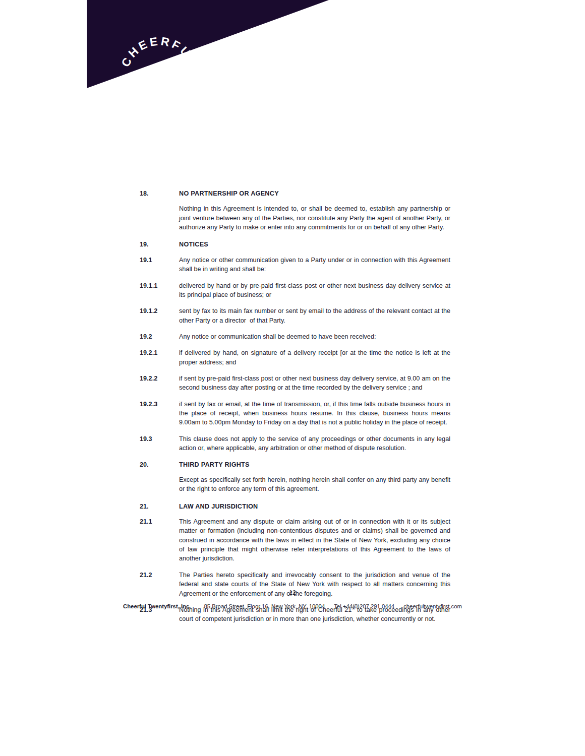CHEERFUL TWENTYFIRST
18.
NO PARTNERSHIP OR AGENCY
Nothing in this Agreement is intended to, or shall be deemed to, establish any partnership or joint venture between any of the Parties, nor constitute any Party the agent of another Party, or authorize any Party to make or enter into any commitments for or on behalf of any other Party.
19.
NOTICES
19.1
Any notice or other communication given to a Party under or in connection with this Agreement shall be in writing and shall be:
19.1.1
delivered by hand or by pre-paid first-class post or other next business day delivery service at its principal place of business; or
19.1.2
sent by fax to its main fax number or sent by email to the address of the relevant contact at the other Party or a director of that Party.
19.2
Any notice or communication shall be deemed to have been received:
19.2.1
if delivered by hand, on signature of a delivery receipt [or at the time the notice is left at the proper address; and
19.2.2
if sent by pre-paid first-class post or other next business day delivery service, at 9.00 am on the second business day after posting or at the time recorded by the delivery service ; and
19.2.3
if sent by fax or email, at the time of transmission, or, if this time falls outside business hours in the place of receipt, when business hours resume. In this clause, business hours means 9.00am to 5.00pm Monday to Friday on a day that is not a public holiday in the place of receipt.
19.3
This clause does not apply to the service of any proceedings or other documents in any legal action or, where applicable, any arbitration or other method of dispute resolution.
20.
THIRD PARTY RIGHTS
Except as specifically set forth herein, nothing herein shall confer on any third party any benefit or the right to enforce any term of this agreement.
21.
LAW AND JURISDICTION
21.1
This Agreement and any dispute or claim arising out of or in connection with it or its subject matter or formation (including non-contentious disputes and or claims) shall be governed and construed in accordance with the laws in effect in the State of New York, excluding any choice of law principle that might otherwise refer interpretations of this Agreement to the laws of another jurisdiction.
21.2
The Parties hereto specifically and irrevocably consent to the jurisdiction and venue of the federal and state courts of the State of New York with respect to all matters concerning this Agreement or the enforcement of any of the foregoing.
21.3
Nothing in this Agreement shall limit the right of Cheerful 21st to take proceedings in any other court of competent jurisdiction or in more than one jurisdiction, whether concurrently or not.
12
Cheerful Twentyfirst, Inc. 85 Broad Street, Floor 16, New York, NY, 10004
Tel +44(0)207 291 0444 cheerfultwentyfirst.com